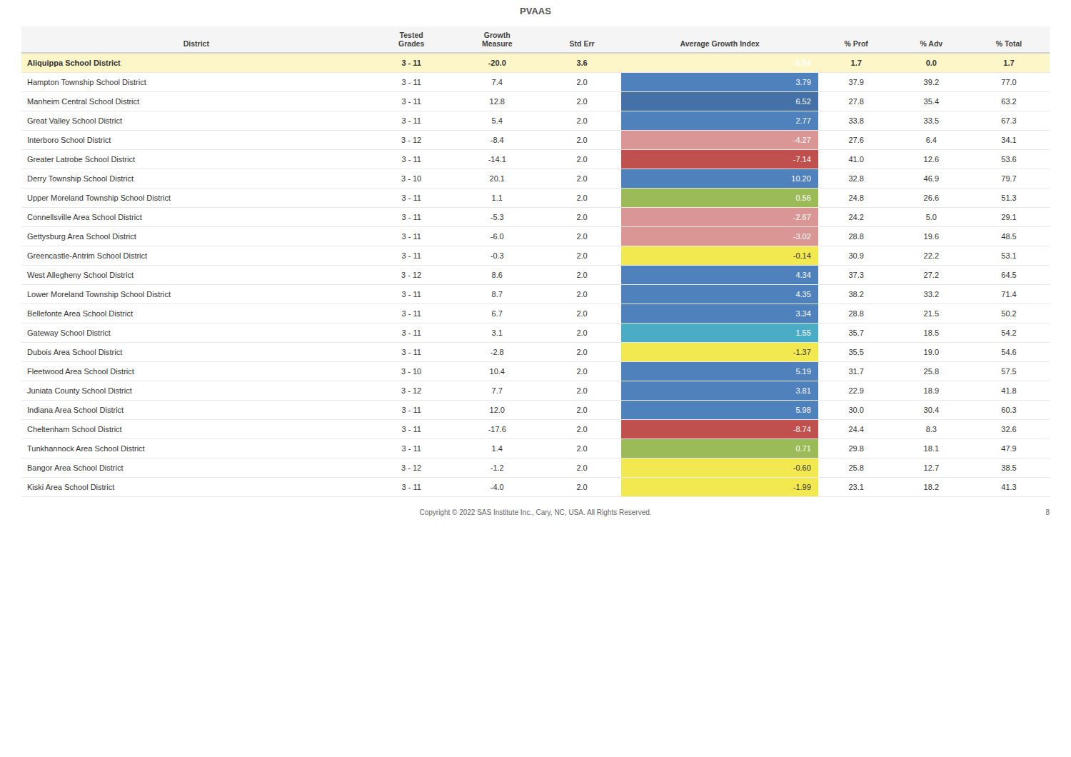PVAAS
| District | Tested Grades | Growth Measure | Std Err | Average Growth Index | % Prof | % Adv | % Total |
| --- | --- | --- | --- | --- | --- | --- | --- |
| Aliquippa School District | 3 - 11 | -20.0 | 3.6 | -5.54 | 1.7 | 0.0 | 1.7 |
| Hampton Township School District | 3 - 11 | 7.4 | 2.0 | 3.79 | 37.9 | 39.2 | 77.0 |
| Manheim Central School District | 3 - 11 | 12.8 | 2.0 | 6.52 | 27.8 | 35.4 | 63.2 |
| Great Valley School District | 3 - 11 | 5.4 | 2.0 | 2.77 | 33.8 | 33.5 | 67.3 |
| Interboro School District | 3 - 12 | -8.4 | 2.0 | -4.27 | 27.6 | 6.4 | 34.1 |
| Greater Latrobe School District | 3 - 11 | -14.1 | 2.0 | -7.14 | 41.0 | 12.6 | 53.6 |
| Derry Township School District | 3 - 10 | 20.1 | 2.0 | 10.20 | 32.8 | 46.9 | 79.7 |
| Upper Moreland Township School District | 3 - 11 | 1.1 | 2.0 | 0.56 | 24.8 | 26.6 | 51.3 |
| Connellsville Area School District | 3 - 11 | -5.3 | 2.0 | -2.67 | 24.2 | 5.0 | 29.1 |
| Gettysburg Area School District | 3 - 11 | -6.0 | 2.0 | -3.02 | 28.8 | 19.6 | 48.5 |
| Greencastle-Antrim School District | 3 - 11 | -0.3 | 2.0 | -0.14 | 30.9 | 22.2 | 53.1 |
| West Allegheny School District | 3 - 12 | 8.6 | 2.0 | 4.34 | 37.3 | 27.2 | 64.5 |
| Lower Moreland Township School District | 3 - 11 | 8.7 | 2.0 | 4.35 | 38.2 | 33.2 | 71.4 |
| Bellefonte Area School District | 3 - 11 | 6.7 | 2.0 | 3.34 | 28.8 | 21.5 | 50.2 |
| Gateway School District | 3 - 11 | 3.1 | 2.0 | 1.55 | 35.7 | 18.5 | 54.2 |
| Dubois Area School District | 3 - 11 | -2.8 | 2.0 | -1.37 | 35.5 | 19.0 | 54.6 |
| Fleetwood Area School District | 3 - 10 | 10.4 | 2.0 | 5.19 | 31.7 | 25.8 | 57.5 |
| Juniata County School District | 3 - 12 | 7.7 | 2.0 | 3.81 | 22.9 | 18.9 | 41.8 |
| Indiana Area School District | 3 - 11 | 12.0 | 2.0 | 5.98 | 30.0 | 30.4 | 60.3 |
| Cheltenham School District | 3 - 11 | -17.6 | 2.0 | -8.74 | 24.4 | 8.3 | 32.6 |
| Tunkhannock Area School District | 3 - 11 | 1.4 | 2.0 | 0.71 | 29.8 | 18.1 | 47.9 |
| Bangor Area School District | 3 - 12 | -1.2 | 2.0 | -0.60 | 25.8 | 12.7 | 38.5 |
| Kiski Area School District | 3 - 11 | -4.0 | 2.0 | -1.99 | 23.1 | 18.2 | 41.3 |
Copyright © 2022 SAS Institute Inc., Cary, NC, USA. All Rights Reserved. 8